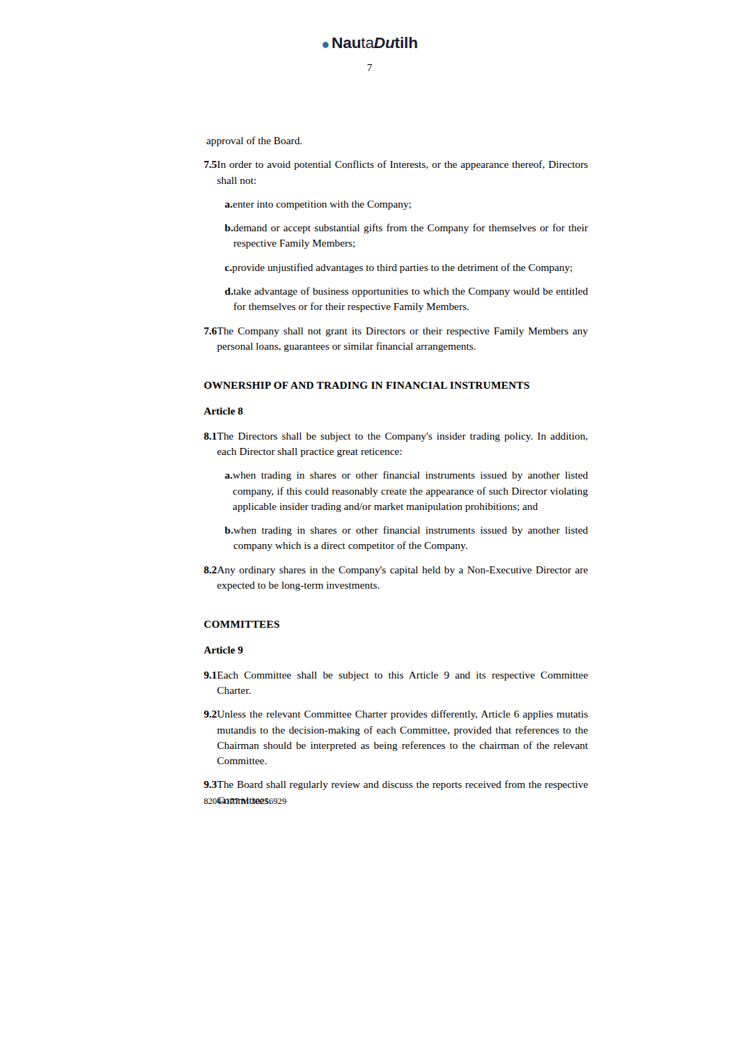●Nau ta Du tilh
7
approval of the Board.
7.5
In order to avoid potential Conflicts of Interests, or the appearance thereof, Directors shall not:
a.
enter into competition with the Company;
b.
demand or accept substantial gifts from the Company for themselves or for their respective Family Members;
c.
provide unjustified advantages to third parties to the detriment of the Company;
d.
take advantage of business opportunities to which the Company would be entitled for themselves or for their respective Family Members.
7.6
The Company shall not grant its Directors or their respective Family Members any personal loans, guarantees or similar financial arrangements.
Ownership of and trading in financial instruments
Article 8
8.1
The Directors shall be subject to the Company's insider trading policy. In addition, each Director shall practice great reticence:
a.
when trading in shares or other financial instruments issued by another listed company, if this could reasonably create the appearance of such Director violating applicable insider trading and/or market manipulation prohibitions; and
b.
when trading in shares or other financial instruments issued by another listed company which is a direct competitor of the Company.
8.2
Any ordinary shares in the Company's capital held by a Non-Executive Director are expected to be long-term investments.
Committees
Article 9
9.1
Each Committee shall be subject to this Article 9 and its respective Committee Charter.
9.2
Unless the relevant Committee Charter provides differently, Article 6 applies mutatis mutandis to the decision-making of each Committee, provided that references to the Chairman should be interpreted as being references to the chairman of the relevant Committee.
9.3
The Board shall regularly review and discuss the reports received from the respective Committees.
82044177 M 30256929